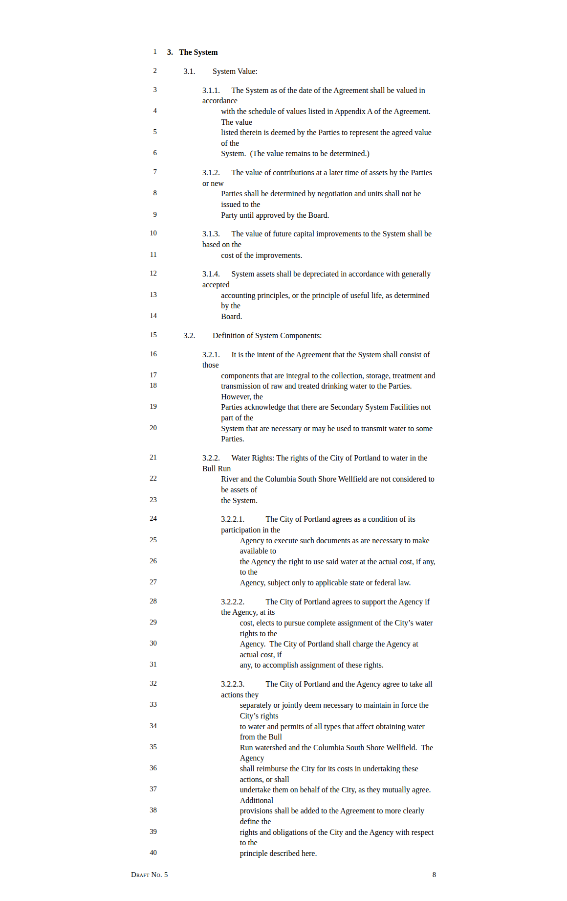1
3. The System
2
3.1. System Value:
3
3.1.1. The System as of the date of the Agreement shall be valued in accordance
4
with the schedule of values listed in Appendix A of the Agreement. The value
5
listed therein is deemed by the Parties to represent the agreed value of the
6
System. (The value remains to be determined.)
7
3.1.2. The value of contributions at a later time of assets by the Parties or new
8
Parties shall be determined by negotiation and units shall not be issued to the
9
Party until approved by the Board.
10
3.1.3. The value of future capital improvements to the System shall be based on the
11
cost of the improvements.
12
3.1.4. System assets shall be depreciated in accordance with generally accepted
13
accounting principles, or the principle of useful life, as determined by the
14
Board.
15
3.2. Definition of System Components:
16
3.2.1. It is the intent of the Agreement that the System shall consist of those
17
components that are integral to the collection, storage, treatment and
18
transmission of raw and treated drinking water to the Parties. However, the
19
Parties acknowledge that there are Secondary System Facilities not part of the
20
System that are necessary or may be used to transmit water to some Parties.
21
3.2.2. Water Rights: The rights of the City of Portland to water in the Bull Run
22
River and the Columbia South Shore Wellfield are not considered to be assets of
23
the System.
24
3.2.2.1. The City of Portland agrees as a condition of its participation in the
25
Agency to execute such documents as are necessary to make available to
26
the Agency the right to use said water at the actual cost, if any, to the
27
Agency, subject only to applicable state or federal law.
28
3.2.2.2. The City of Portland agrees to support the Agency if the Agency, at its
29
cost, elects to pursue complete assignment of the City’s water rights to the
30
Agency. The City of Portland shall charge the Agency at actual cost, if
31
any, to accomplish assignment of these rights.
32
3.2.2.3. The City of Portland and the Agency agree to take all actions they
33
separately or jointly deem necessary to maintain in force the City’s rights
34
to water and permits of all types that affect obtaining water from the Bull
35
Run watershed and the Columbia South Shore Wellfield. The Agency
36
shall reimburse the City for its costs in undertaking these actions, or shall
37
undertake them on behalf of the City, as they mutually agree. Additional
38
provisions shall be added to the Agreement to more clearly define the
39
rights and obligations of the City and the Agency with respect to the
40
principle described here.
Draft No. 5
8